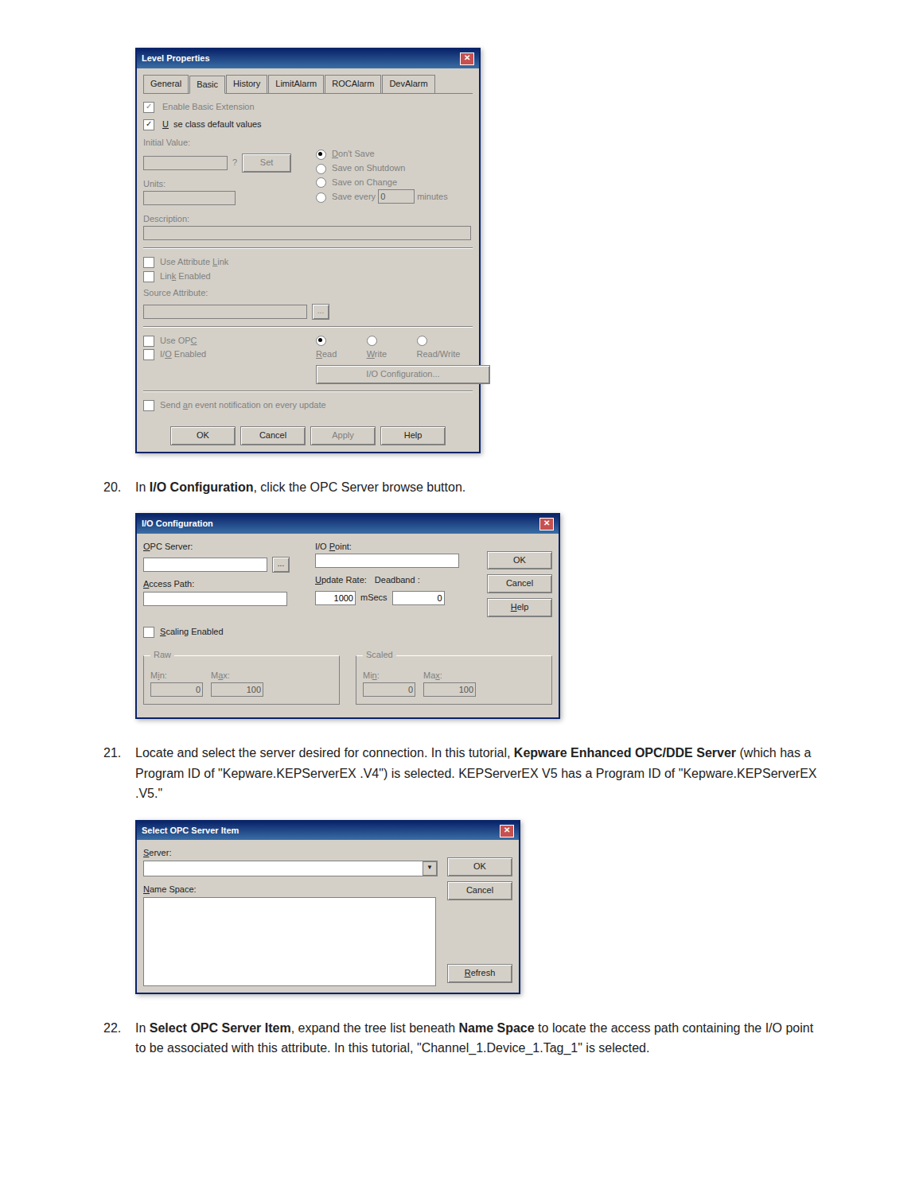Level Properties ✕
General
Basic
History
LimitAlarm
ROCAlarm
DevAlarm
✓ Enable Basic Extension
✓ Use class default values
Initial Value:
? Set
Units:
Don't Save
Save on Shutdown
Save on Change
Save every minutes
Description:
Use Attribute Link
Link Enabled
Source Attribute:
...
Use OPC
I/O Enabled
Read Write Read/Write
I/O Configuration...
Send an event notification on every update
OK Cancel Apply Help
20. In I/O Configuration, click the OPC Server browse button.
I/O Configuration ✕
OPC Server:
...
Access Path:
I/O Point:
Update Rate: Deadband :
mSecs
OK Cancel Help
Scaling Enabled
Raw
Min:
Max:
Scaled
Min:
Max:
21. Locate and select the server desired for connection. In this tutorial, Kepware Enhanced OPC/DDE Server (which has a Program ID of "Kepware.KEPServerEX .V4") is selected. KEPServerEX V5 has a Program ID of "Kepware.KEPServerEX .V5."
Select OPC Server Item ✕
Server:
▼
Name Space:
OK Cancel
Refresh
22. In Select OPC Server Item, expand the tree list beneath Name Space to locate the access path containing the I/O point to be associated with this attribute. In this tutorial, "Channel_1.Device_1.Tag_1" is selected.